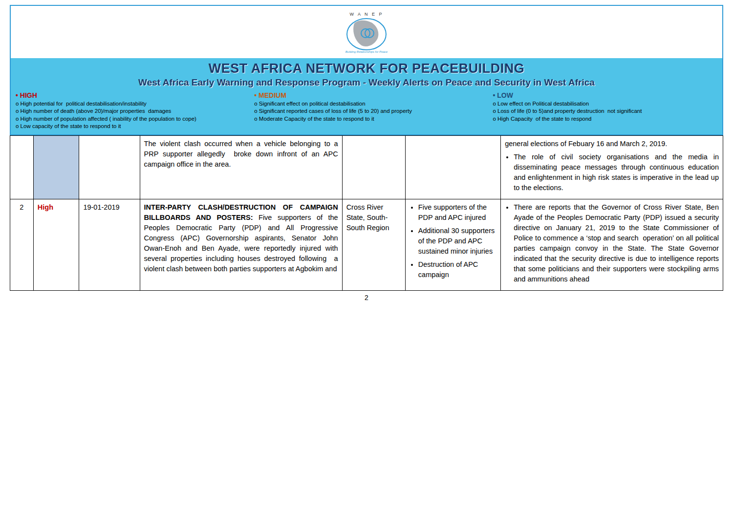W A N E P Building Relationships for Peace
WEST AFRICA NETWORK FOR PEACEBUILDING
West Africa Early Warning and Response Program - Weekly Alerts on Peace and Security in West Africa
• HIGH
o High potential for political destabilisation/instability
o High number of death (above 20)/major properties damages
o High number of population affected ( inability of the population to cope)
o Low capacity of the state to respond to it
• MEDIUM
o Significant effect on political destabilisation
o Significant reported cases of loss of life (5 to 20) and property
o Moderate Capacity of the state to respond to it
• LOW
o Low effect on Political destabilisation
o Loss of life (0 to 5)and property destruction not significant
o High Capacity of the state to respond
| | | | The violent clash occurred when a vehicle belonging to a PRP supporter allegedly broke down infront of an APC campaign office in the area. | | | general elections of Febuary 16 and March 2, 2019. The role of civil society organisations and the media in disseminating peace messages through continuous education and enlightenment in high risk states is imperative in the lead up to the elections. |
| 2 | High | 19-01-2019 | INTER-PARTY CLASH/DESTRUCTION OF CAMPAIGN BILLBOARDS AND POSTERS: Five supporters of the Peoples Democratic Party (PDP) and All Progressive Congress (APC) Governorship aspirants, Senator John Owan-Enoh and Ben Ayade, were reportedly injured with several properties including houses destroyed following a violent clash between both parties supporters at Agbokim and | Cross River State, South-South Region | Five supporters of the PDP and APC injured Additional 30 supporters of the PDP and APC sustained minor injuries Destruction of APC campaign | There are reports that the Governor of Cross River State, Ben Ayade of the Peoples Democratic Party (PDP) issued a security directive on January 21, 2019 to the State Commissioner of Police to commence a ‘stop and search operation’ on all political parties campaign convoy in the State. The State Governor indicated that the security directive is due to intelligence reports that some politicians and their supporters were stockpiling arms and ammunitions ahead |
2